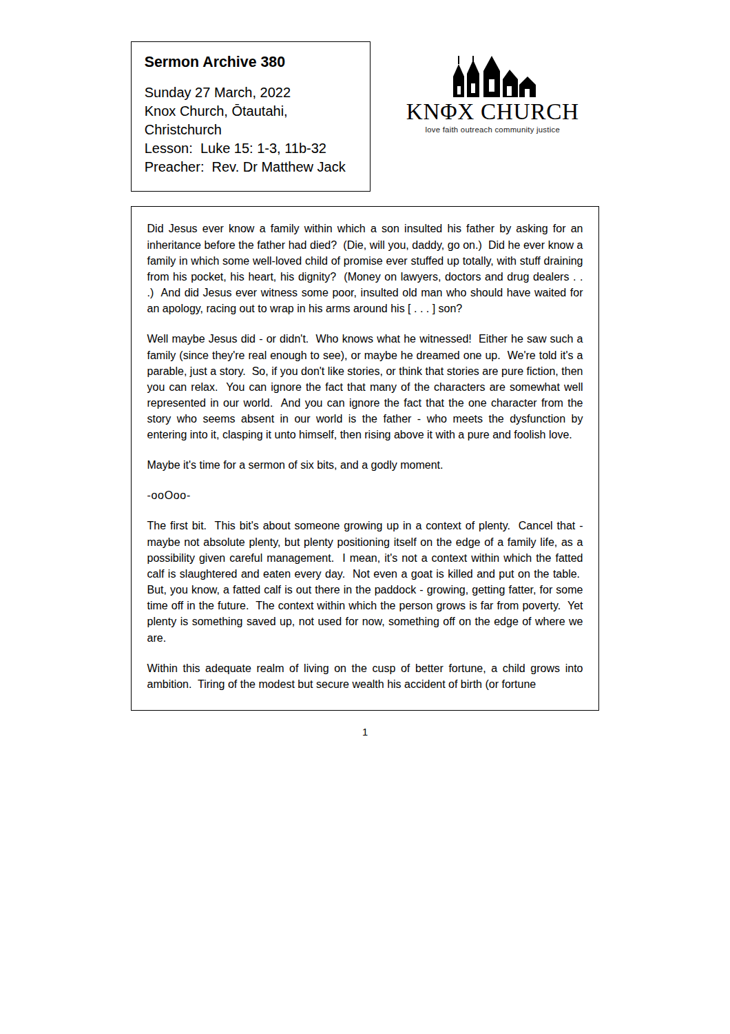Sermon Archive 380
Sunday 27 March, 2022
Knox Church, Ōtautahi, Christchurch
Lesson: Luke 15: 1-3, 11b-32
Preacher: Rev. Dr Matthew Jack
KNΦX CHURCH
love faith outreach community justice
Did Jesus ever know a family within which a son insulted his father by asking for an inheritance before the father had died? (Die, will you, daddy, go on.) Did he ever know a family in which some well-loved child of promise ever stuffed up totally, with stuff draining from his pocket, his heart, his dignity? (Money on lawyers, doctors and drug dealers . . .) And did Jesus ever witness some poor, insulted old man who should have waited for an apology, racing out to wrap in his arms around his [ . . . ] son?
Well maybe Jesus did - or didn't. Who knows what he witnessed! Either he saw such a family (since they're real enough to see), or maybe he dreamed one up. We're told it's a parable, just a story. So, if you don't like stories, or think that stories are pure fiction, then you can relax. You can ignore the fact that many of the characters are somewhat well represented in our world. And you can ignore the fact that the one character from the story who seems absent in our world is the father - who meets the dysfunction by entering into it, clasping it unto himself, then rising above it with a pure and foolish love.
Maybe it's time for a sermon of six bits, and a godly moment.
-ooOoo-
The first bit. This bit's about someone growing up in a context of plenty. Cancel that - maybe not absolute plenty, but plenty positioning itself on the edge of a family life, as a possibility given careful management. I mean, it's not a context within which the fatted calf is slaughtered and eaten every day. Not even a goat is killed and put on the table. But, you know, a fatted calf is out there in the paddock - growing, getting fatter, for some time off in the future. The context within which the person grows is far from poverty. Yet plenty is something saved up, not used for now, something off on the edge of where we are.
Within this adequate realm of living on the cusp of better fortune, a child grows into ambition. Tiring of the modest but secure wealth his accident of birth (or fortune
1